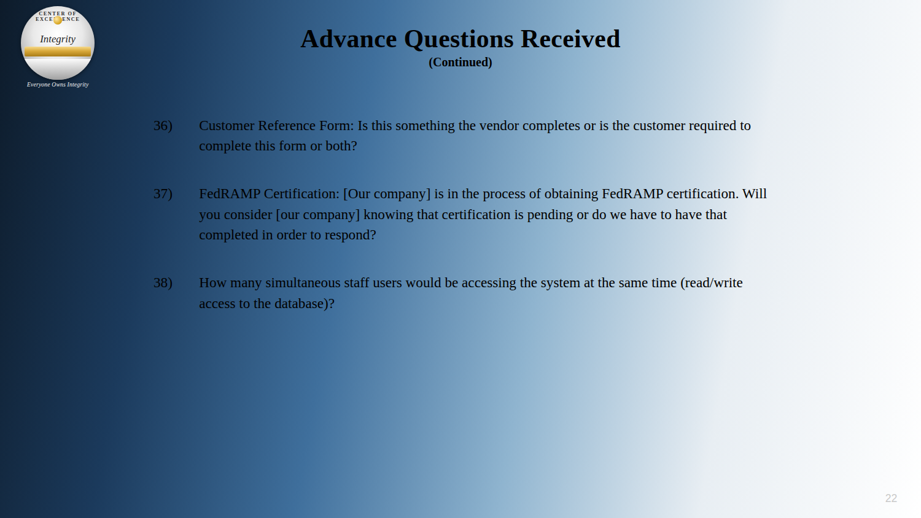Center of Excellence
Integrity
Everyone Owns Integrity
Advance Questions Received
(Continued)
36) Customer Reference Form: Is this something the vendor completes or is the customer required to complete this form or both?
37) FedRAMP Certification: [Our company] is in the process of obtaining FedRAMP certification. Will you consider [our company] knowing that certification is pending or do we have to have that completed in order to respond?
38) How many simultaneous staff users would be accessing the system at the same time (read/write access to the database)?
22